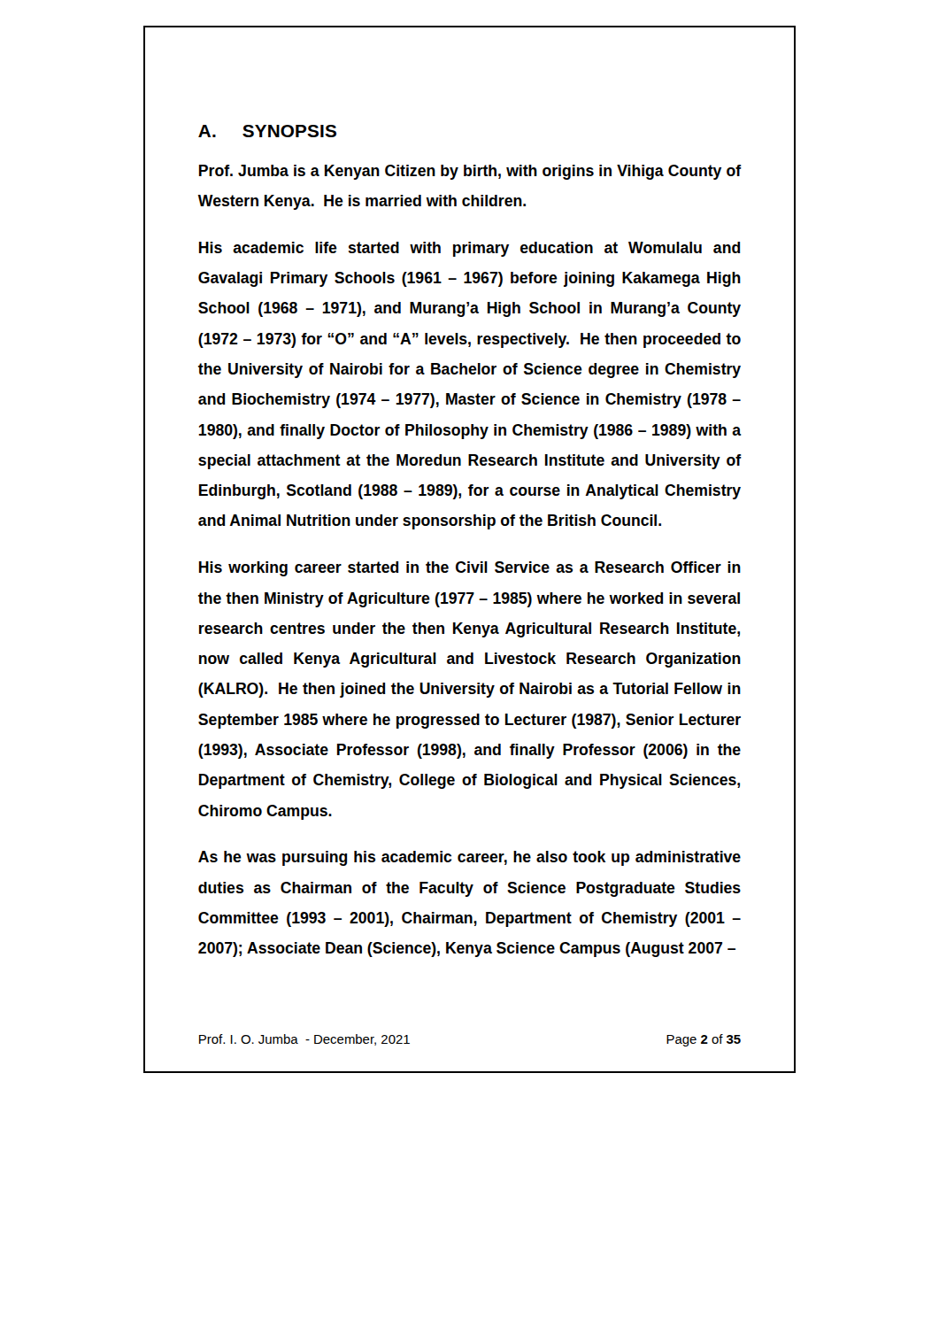A. SYNOPSIS
Prof. Jumba is a Kenyan Citizen by birth, with origins in Vihiga County of Western Kenya. He is married with children.
His academic life started with primary education at Womulalu and Gavalagi Primary Schools (1961 – 1967) before joining Kakamega High School (1968 – 1971), and Murang’a High School in Murang’a County (1972 – 1973) for “O” and “A” levels, respectively. He then proceeded to the University of Nairobi for a Bachelor of Science degree in Chemistry and Biochemistry (1974 – 1977), Master of Science in Chemistry (1978 – 1980), and finally Doctor of Philosophy in Chemistry (1986 – 1989) with a special attachment at the Moredun Research Institute and University of Edinburgh, Scotland (1988 – 1989), for a course in Analytical Chemistry and Animal Nutrition under sponsorship of the British Council.
His working career started in the Civil Service as a Research Officer in the then Ministry of Agriculture (1977 – 1985) where he worked in several research centres under the then Kenya Agricultural Research Institute, now called Kenya Agricultural and Livestock Research Organization (KALRO). He then joined the University of Nairobi as a Tutorial Fellow in September 1985 where he progressed to Lecturer (1987), Senior Lecturer (1993), Associate Professor (1998), and finally Professor (2006) in the Department of Chemistry, College of Biological and Physical Sciences, Chiromo Campus.
As he was pursuing his academic career, he also took up administrative duties as Chairman of the Faculty of Science Postgraduate Studies Committee (1993 – 2001), Chairman, Department of Chemistry (2001 – 2007); Associate Dean (Science), Kenya Science Campus (August 2007 –
Prof. I. O. Jumba - December, 2021
Page 2 of 35